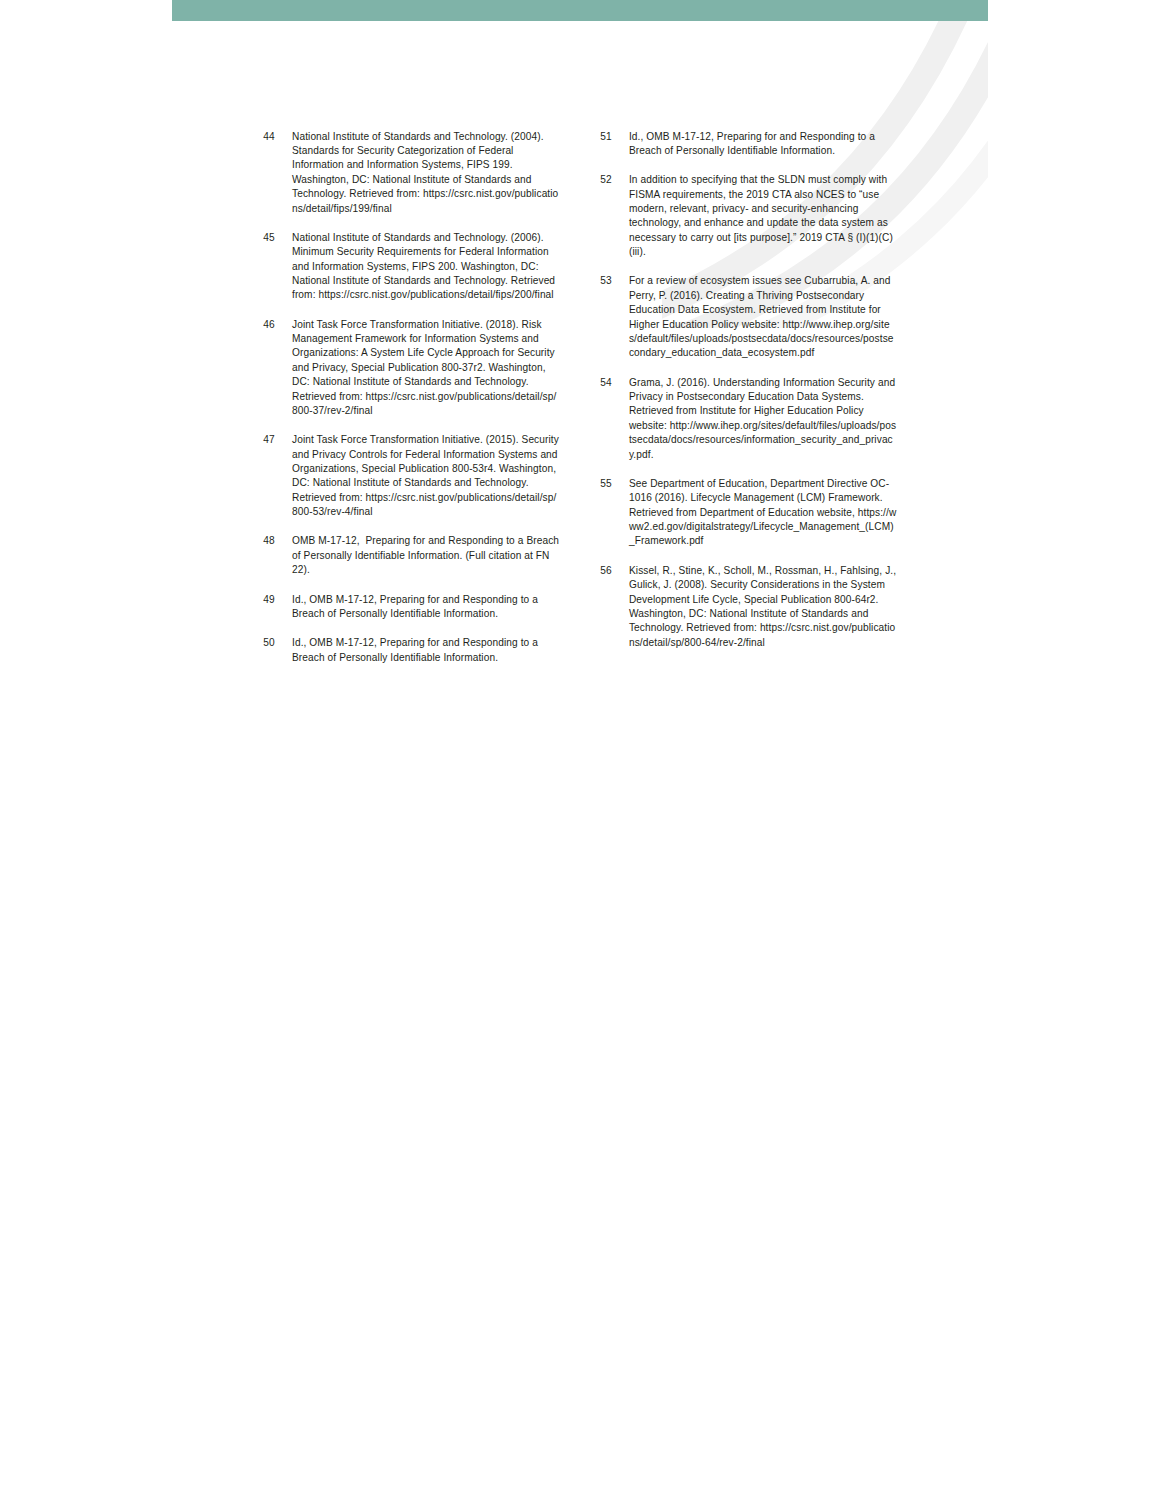44 National Institute of Standards and Technology. (2004). Standards for Security Categorization of Federal Information and Information Systems, FIPS 199. Washington, DC: National Institute of Standards and Technology. Retrieved from: https://csrc.nist.gov/publications/detail/fips/199/final
45 National Institute of Standards and Technology. (2006). Minimum Security Requirements for Federal Information and Information Systems, FIPS 200. Washington, DC: National Institute of Standards and Technology. Retrieved from: https://csrc.nist.gov/publications/detail/fips/200/final
46 Joint Task Force Transformation Initiative. (2018). Risk Management Framework for Information Systems and Organizations: A System Life Cycle Approach for Security and Privacy, Special Publication 800-37r2. Washington, DC: National Institute of Standards and Technology. Retrieved from: https://csrc.nist.gov/publications/detail/sp/800-37/rev-2/final
47 Joint Task Force Transformation Initiative. (2015). Security and Privacy Controls for Federal Information Systems and Organizations, Special Publication 800-53r4. Washington, DC: National Institute of Standards and Technology. Retrieved from: https://csrc.nist.gov/publications/detail/sp/800-53/rev-4/final
48 OMB M-17-12, Preparing for and Responding to a Breach of Personally Identifiable Information. (Full citation at FN 22).
49 Id., OMB M-17-12, Preparing for and Responding to a Breach of Personally Identifiable Information.
50 Id., OMB M-17-12, Preparing for and Responding to a Breach of Personally Identifiable Information.
51 Id., OMB M-17-12, Preparing for and Responding to a Breach of Personally Identifiable Information.
52 In addition to specifying that the SLDN must comply with FISMA requirements, the 2019 CTA also NCES to “use modern, relevant, privacy- and security-enhancing technology, and enhance and update the data system as necessary to carry out [its purpose].” 2019 CTA § (I)(1)(C)(iii).
53 For a review of ecosystem issues see Cubarrubia, A. and Perry, P. (2016). Creating a Thriving Postsecondary Education Data Ecosystem. Retrieved from Institute for Higher Education Policy website: http://www.ihep.org/sites/default/files/uploads/postsecdata/docs/resources/postsecondary_education_data_ecosystem.pdf
54 Grama, J. (2016). Understanding Information Security and Privacy in Postsecondary Education Data Systems. Retrieved from Institute for Higher Education Policy website: http://www.ihep.org/sites/default/files/uploads/postsecdata/docs/resources/information_security_and_privacy.pdf.
55 See Department of Education, Department Directive OC-1016 (2016). Lifecycle Management (LCM) Framework. Retrieved from Department of Education website, https://www2.ed.gov/digitalstrategy/Lifecycle_Management_(LCM)_Framework.pdf
56 Kissel, R., Stine, K., Scholl, M., Rossman, H., Fahlsing, J., Gulick, J. (2008). Security Considerations in the System Development Life Cycle, Special Publication 800-64r2. Washington, DC: National Institute of Standards and Technology. Retrieved from: https://csrc.nist.gov/publications/detail/sp/800-64/rev-2/final